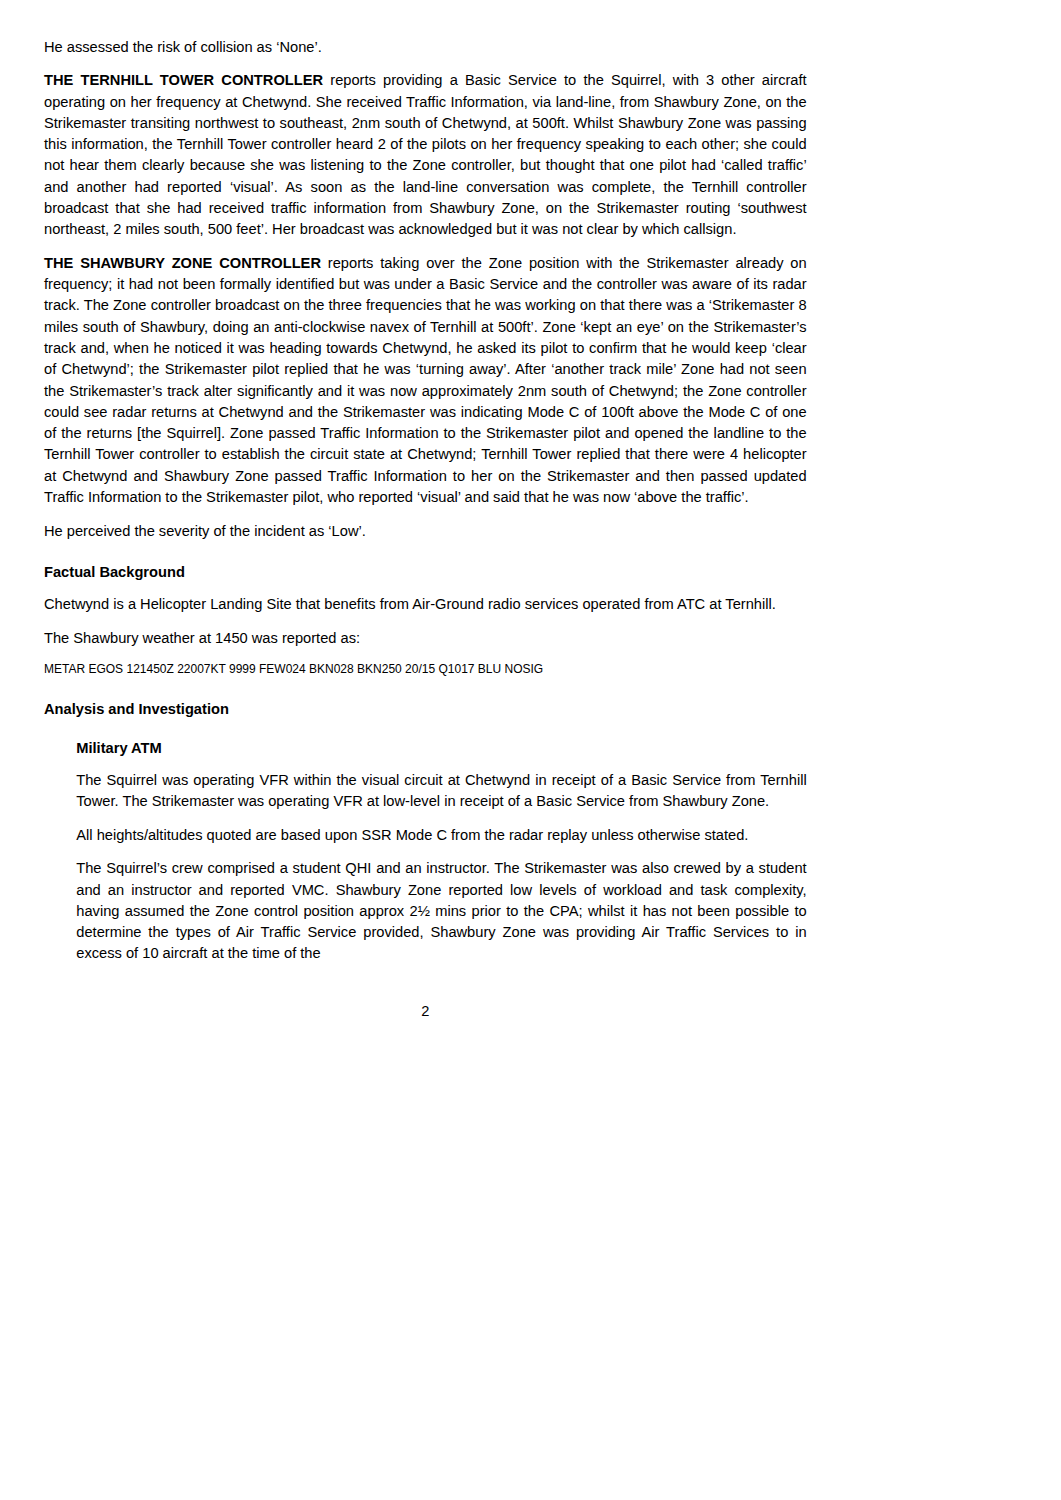He assessed the risk of collision as ‘None’.
THE TERNHILL TOWER CONTROLLER reports providing a Basic Service to the Squirrel, with 3 other aircraft operating on her frequency at Chetwynd. She received Traffic Information, via land-line, from Shawbury Zone, on the Strikemaster transiting northwest to southeast, 2nm south of Chetwynd, at 500ft. Whilst Shawbury Zone was passing this information, the Ternhill Tower controller heard 2 of the pilots on her frequency speaking to each other; she could not hear them clearly because she was listening to the Zone controller, but thought that one pilot had ‘called traffic’ and another had reported ‘visual’. As soon as the land-line conversation was complete, the Ternhill controller broadcast that she had received traffic information from Shawbury Zone, on the Strikemaster routing ‘southwest northeast, 2 miles south, 500 feet’. Her broadcast was acknowledged but it was not clear by which callsign.
THE SHAWBURY ZONE CONTROLLER reports taking over the Zone position with the Strikemaster already on frequency; it had not been formally identified but was under a Basic Service and the controller was aware of its radar track. The Zone controller broadcast on the three frequencies that he was working on that there was a ‘Strikemaster 8 miles south of Shawbury, doing an anti-clockwise navex of Ternhill at 500ft’. Zone ‘kept an eye’ on the Strikemaster’s track and, when he noticed it was heading towards Chetwynd, he asked its pilot to confirm that he would keep ‘clear of Chetwynd’; the Strikemaster pilot replied that he was ‘turning away’. After ‘another track mile’ Zone had not seen the Strikemaster’s track alter significantly and it was now approximately 2nm south of Chetwynd; the Zone controller could see radar returns at Chetwynd and the Strikemaster was indicating Mode C of 100ft above the Mode C of one of the returns [the Squirrel]. Zone passed Traffic Information to the Strikemaster pilot and opened the landline to the Ternhill Tower controller to establish the circuit state at Chetwynd; Ternhill Tower replied that there were 4 helicopter at Chetwynd and Shawbury Zone passed Traffic Information to her on the Strikemaster and then passed updated Traffic Information to the Strikemaster pilot, who reported ‘visual’ and said that he was now ‘above the traffic’.
He perceived the severity of the incident as ‘Low’.
Factual Background
Chetwynd is a Helicopter Landing Site that benefits from Air-Ground radio services operated from ATC at Ternhill.
The Shawbury weather at 1450 was reported as:
METAR EGOS 121450Z 22007KT 9999 FEW024 BKN028 BKN250 20/15 Q1017 BLU NOSIG
Analysis and Investigation
Military ATM
The Squirrel was operating VFR within the visual circuit at Chetwynd in receipt of a Basic Service from Ternhill Tower. The Strikemaster was operating VFR at low-level in receipt of a Basic Service from Shawbury Zone.
All heights/altitudes quoted are based upon SSR Mode C from the radar replay unless otherwise stated.
The Squirrel’s crew comprised a student QHI and an instructor. The Strikemaster was also crewed by a student and an instructor and reported VMC. Shawbury Zone reported low levels of workload and task complexity, having assumed the Zone control position approx 2½ mins prior to the CPA; whilst it has not been possible to determine the types of Air Traffic Service provided, Shawbury Zone was providing Air Traffic Services to in excess of 10 aircraft at the time of the
2